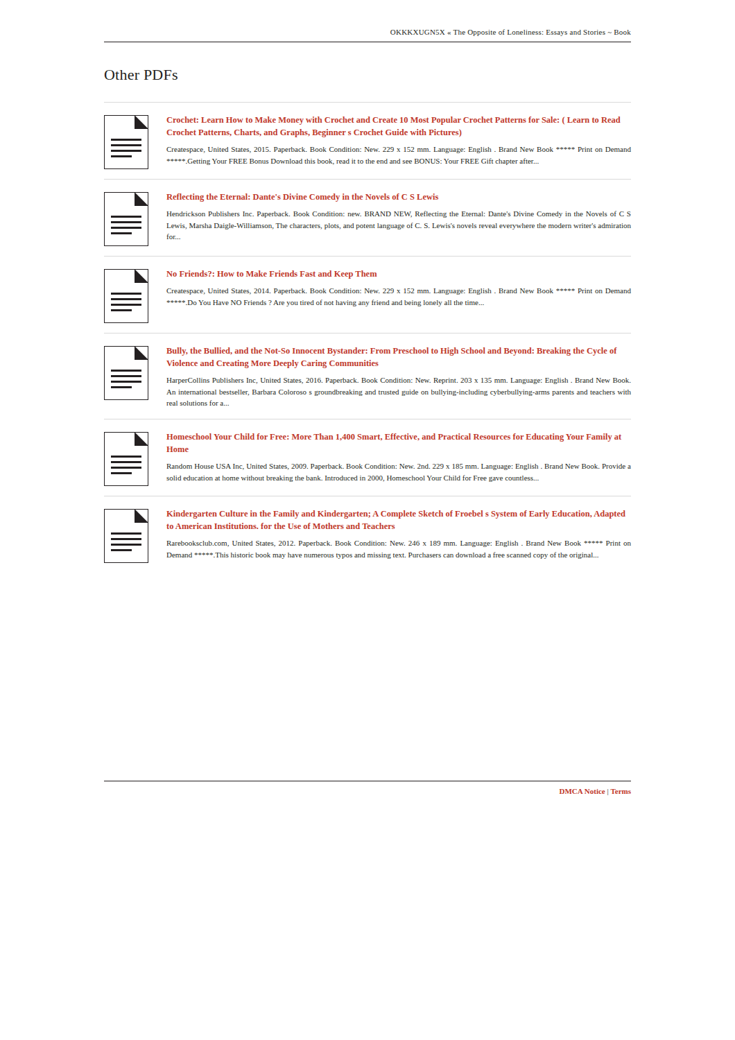OKKKXUGN5X « The Opposite of Loneliness: Essays and Stories ~ Book
Other PDFs
Crochet: Learn How to Make Money with Crochet and Create 10 Most Popular Crochet Patterns for Sale: ( Learn to Read Crochet Patterns, Charts, and Graphs, Beginner s Crochet Guide with Pictures)
Createspace, United States, 2015. Paperback. Book Condition: New. 229 x 152 mm. Language: English . Brand New Book ***** Print on Demand *****.Getting Your FREE Bonus Download this book, read it to the end and see BONUS: Your FREE Gift chapter after...
Reflecting the Eternal: Dante's Divine Comedy in the Novels of C S Lewis
Hendrickson Publishers Inc. Paperback. Book Condition: new. BRAND NEW, Reflecting the Eternal: Dante's Divine Comedy in the Novels of C S Lewis, Marsha Daigle-Williamson, The characters, plots, and potent language of C. S. Lewis's novels reveal everywhere the modern writer's admiration for...
No Friends?: How to Make Friends Fast and Keep Them
Createspace, United States, 2014. Paperback. Book Condition: New. 229 x 152 mm. Language: English . Brand New Book ***** Print on Demand *****.Do You Have NO Friends ? Are you tired of not having any friend and being lonely all the time...
Bully, the Bullied, and the Not-So Innocent Bystander: From Preschool to High School and Beyond: Breaking the Cycle of Violence and Creating More Deeply Caring Communities
HarperCollins Publishers Inc, United States, 2016. Paperback. Book Condition: New. Reprint. 203 x 135 mm. Language: English . Brand New Book. An international bestseller, Barbara Coloroso s groundbreaking and trusted guide on bullying-including cyberbullying-arms parents and teachers with real solutions for a...
Homeschool Your Child for Free: More Than 1,400 Smart, Effective, and Practical Resources for Educating Your Family at Home
Random House USA Inc, United States, 2009. Paperback. Book Condition: New. 2nd. 229 x 185 mm. Language: English . Brand New Book. Provide a solid education at home without breaking the bank. Introduced in 2000, Homeschool Your Child for Free gave countless...
Kindergarten Culture in the Family and Kindergarten; A Complete Sketch of Froebel s System of Early Education, Adapted to American Institutions. for the Use of Mothers and Teachers
Rarebooksclub.com, United States, 2012. Paperback. Book Condition: New. 246 x 189 mm. Language: English . Brand New Book ***** Print on Demand *****.This historic book may have numerous typos and missing text. Purchasers can download a free scanned copy of the original...
DMCA Notice | Terms